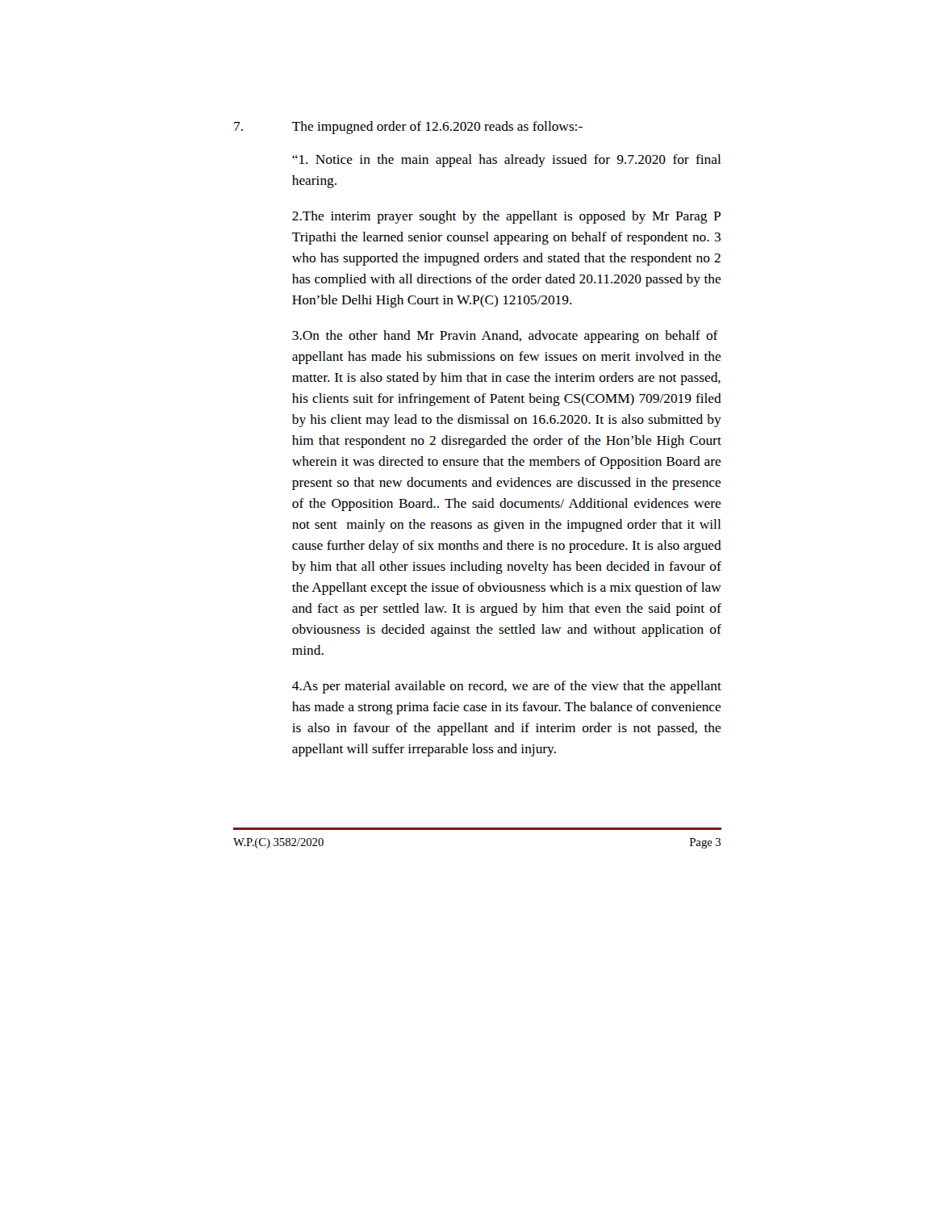7.
The impugned order of 12.6.2020 reads as follows:-
“1. Notice in the main appeal has already issued for 9.7.2020 for final hearing.
2.The interim prayer sought by the appellant is opposed by Mr Parag P Tripathi the learned senior counsel appearing on behalf of respondent no. 3 who has supported the impugned orders and stated that the respondent no 2 has complied with all directions of the order dated 20.11.2020 passed by the Hon’ble Delhi High Court in W.P(C) 12105/2019.
3.On the other hand Mr Pravin Anand, advocate appearing on behalf of appellant has made his submissions on few issues on merit involved in the matter. It is also stated by him that in case the interim orders are not passed, his clients suit for infringement of Patent being CS(COMM) 709/2019 filed by his client may lead to the dismissal on 16.6.2020. It is also submitted by him that respondent no 2 disregarded the order of the Hon’ble High Court wherein it was directed to ensure that the members of Opposition Board are present so that new documents and evidences are discussed in the presence of the Opposition Board.. The said documents/ Additional evidences were not sent mainly on the reasons as given in the impugned order that it will cause further delay of six months and there is no procedure. It is also argued by him that all other issues including novelty has been decided in favour of the Appellant except the issue of obviousness which is a mix question of law and fact as per settled law. It is argued by him that even the said point of obviousness is decided against the settled law and without application of mind.
4.As per material available on record, we are of the view that the appellant has made a strong prima facie case in its favour. The balance of convenience is also in favour of the appellant and if interim order is not passed, the appellant will suffer irreparable loss and injury.
W.P.(C) 3582/2020
Page 3